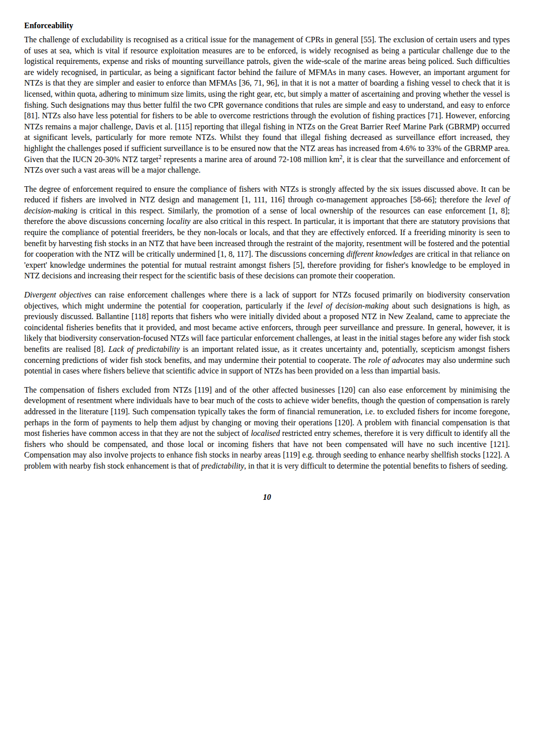Enforceability
The challenge of excludability is recognised as a critical issue for the management of CPRs in general [55]. The exclusion of certain users and types of uses at sea, which is vital if resource exploitation measures are to be enforced, is widely recognised as being a particular challenge due to the logistical requirements, expense and risks of mounting surveillance patrols, given the wide-scale of the marine areas being policed. Such difficulties are widely recognised, in particular, as being a significant factor behind the failure of MFMAs in many cases. However, an important argument for NTZs is that they are simpler and easier to enforce than MFMAs [36, 71, 96], in that it is not a matter of boarding a fishing vessel to check that it is licensed, within quota, adhering to minimum size limits, using the right gear, etc, but simply a matter of ascertaining and proving whether the vessel is fishing. Such designations may thus better fulfil the two CPR governance conditions that rules are simple and easy to understand, and easy to enforce [81]. NTZs also have less potential for fishers to be able to overcome restrictions through the evolution of fishing practices [71]. However, enforcing NTZs remains a major challenge, Davis et al. [115] reporting that illegal fishing in NTZs on the Great Barrier Reef Marine Park (GBRMP) occurred at significant levels, particularly for more remote NTZs. Whilst they found that illegal fishing decreased as surveillance effort increased, they highlight the challenges posed if sufficient surveillance is to be ensured now that the NTZ areas has increased from 4.6% to 33% of the GBRMP area. Given that the IUCN 20-30% NTZ target2 represents a marine area of around 72-108 million km2, it is clear that the surveillance and enforcement of NTZs over such a vast areas will be a major challenge.
The degree of enforcement required to ensure the compliance of fishers with NTZs is strongly affected by the six issues discussed above. It can be reduced if fishers are involved in NTZ design and management [1, 111, 116] through co-management approaches [58-66]; therefore the level of decision-making is critical in this respect. Similarly, the promotion of a sense of local ownership of the resources can ease enforcement [1, 8]; therefore the above discussions concerning locality are also critical in this respect. In particular, it is important that there are statutory provisions that require the compliance of potential freeriders, be they non-locals or locals, and that they are effectively enforced. If a freeriding minority is seen to benefit by harvesting fish stocks in an NTZ that have been increased through the restraint of the majority, resentment will be fostered and the potential for cooperation with the NTZ will be critically undermined [1, 8, 117]. The discussions concerning different knowledges are critical in that reliance on 'expert' knowledge undermines the potential for mutual restraint amongst fishers [5], therefore providing for fisher's knowledge to be employed in NTZ decisions and increasing their respect for the scientific basis of these decisions can promote their cooperation.
Divergent objectives can raise enforcement challenges where there is a lack of support for NTZs focused primarily on biodiversity conservation objectives, which might undermine the potential for cooperation, particularly if the level of decision-making about such designations is high, as previously discussed. Ballantine [118] reports that fishers who were initially divided about a proposed NTZ in New Zealand, came to appreciate the coincidental fisheries benefits that it provided, and most became active enforcers, through peer surveillance and pressure. In general, however, it is likely that biodiversity conservation-focused NTZs will face particular enforcement challenges, at least in the initial stages before any wider fish stock benefits are realised [8]. Lack of predictability is an important related issue, as it creates uncertainty and, potentially, scepticism amongst fishers concerning predictions of wider fish stock benefits, and may undermine their potential to cooperate. The role of advocates may also undermine such potential in cases where fishers believe that scientific advice in support of NTZs has been provided on a less than impartial basis.
The compensation of fishers excluded from NTZs [119] and of the other affected businesses [120] can also ease enforcement by minimising the development of resentment where individuals have to bear much of the costs to achieve wider benefits, though the question of compensation is rarely addressed in the literature [119]. Such compensation typically takes the form of financial remuneration, i.e. to excluded fishers for income foregone, perhaps in the form of payments to help them adjust by changing or moving their operations [120]. A problem with financial compensation is that most fisheries have common access in that they are not the subject of localised restricted entry schemes, therefore it is very difficult to identify all the fishers who should be compensated, and those local or incoming fishers that have not been compensated will have no such incentive [121]. Compensation may also involve projects to enhance fish stocks in nearby areas [119] e.g. through seeding to enhance nearby shellfish stocks [122]. A problem with nearby fish stock enhancement is that of predictability, in that it is very difficult to determine the potential benefits to fishers of seeding.
10